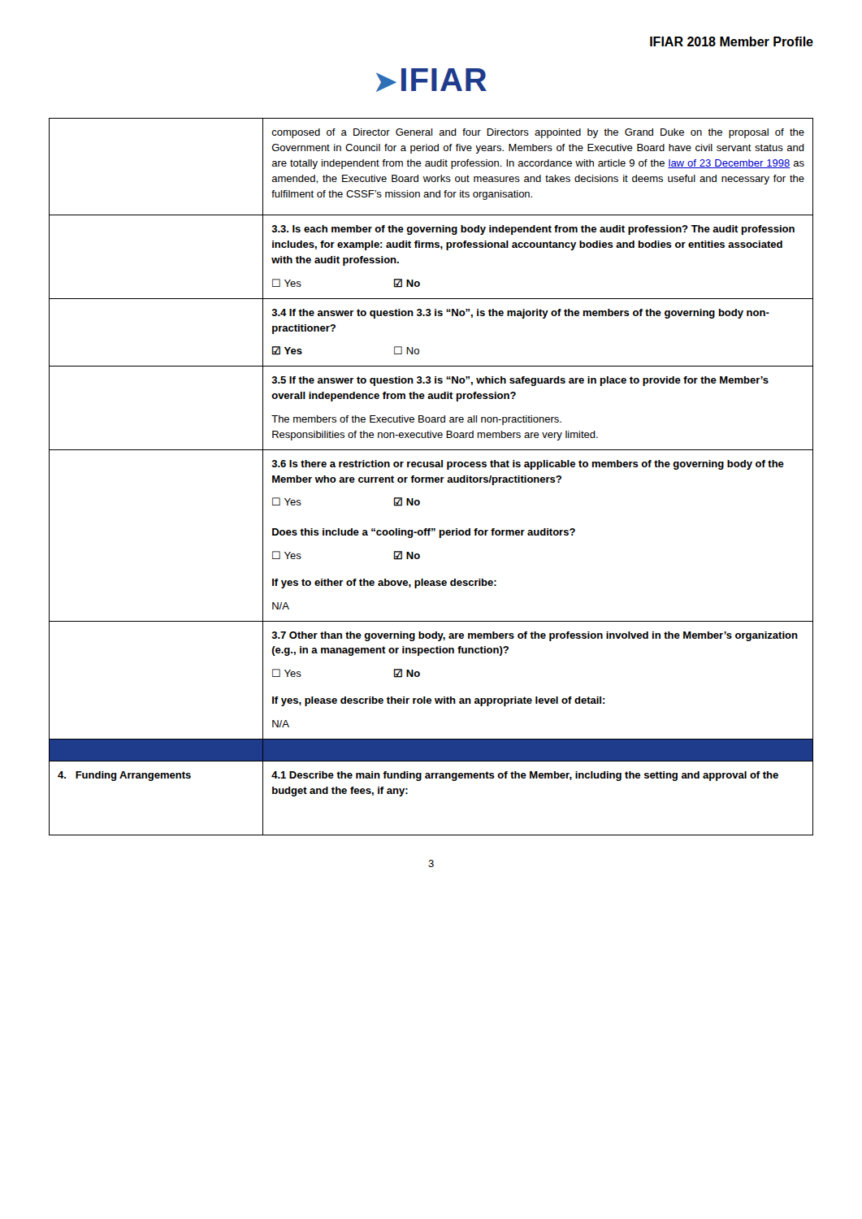IFIAR 2018 Member Profile
➤IFIAR
| | composed of a Director General and four Directors appointed by the Grand Duke on the proposal of the Government in Council for a period of five years. Members of the Executive Board have civil servant status and are totally independent from the audit profession. In accordance with article 9 of the law of 23 December 1998 as amended, the Executive Board works out measures and takes decisions it deems useful and necessary for the fulfilment of the CSSF’s mission and for its organisation. |
| | 3.3. Is each member of the governing body independent from the audit profession? The audit profession includes, for example: audit firms, professional accountancy bodies and bodies or entities associated with the audit profession. ☐ Yes ☑ No |
| | 3.4 If the answer to question 3.3 is “No”, is the majority of the members of the governing body non-practitioner? ☑ Yes ☐ No |
| | 3.5 If the answer to question 3.3 is “No”, which safeguards are in place to provide for the Member’s overall independence from the audit profession? The members of the Executive Board are all non-practitioners. Responsibilities of the non-executive Board members are very limited. |
| | 3.6 Is there a restriction or recusal process that is applicable to members of the governing body of the Member who are current or former auditors/practitioners? ☐ Yes ☑ No Does this include a “cooling-off” period for former auditors? ☐ Yes ☑ No If yes to either of the above, please describe: N/A |
| | 3.7 Other than the governing body, are members of the profession involved in the Member’s organization (e.g., in a management or inspection function)? ☐ Yes ☑ No If yes, please describe their role with an appropriate level of detail: N/A |
| 4. Funding Arrangements | 4.1 Describe the main funding arrangements of the Member, including the setting and approval of the budget and the fees, if any: |
3